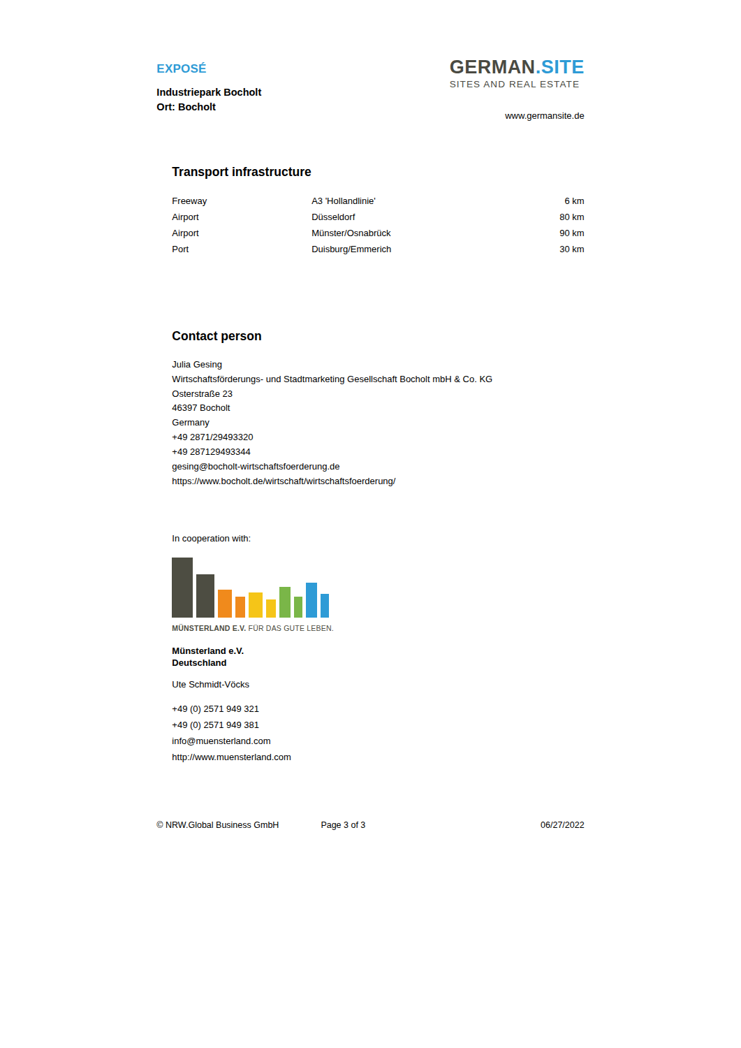EXPOSÉ
Industriepark Bocholt
Ort: Bocholt
GERMAN.SITE
SITES AND REAL ESTATE
www.germansite.de
Transport infrastructure
| Freeway | A3 'Hollandlinie' | 6 km |
| Airport | Düsseldorf | 80 km |
| Airport | Münster/Osnabrück | 90 km |
| Port | Duisburg/Emmerich | 30 km |
Contact person
Julia Gesing
Wirtschaftsförderungs- und Stadtmarketing Gesellschaft Bocholt mbH & Co. KG
Osterstraße 23
46397 Bocholt
Germany
+49 2871/29493320
+49 287129493344
gesing@bocholt-wirtschaftsfoerderung.de
https://www.bocholt.de/wirtschaft/wirtschaftsfoerderung/
In cooperation with:
MÜNSTERLAND E.V. FÜR DAS GUTE LEBEN.
Münsterland e.V.
Deutschland
Ute Schmidt-Vöcks
+49 (0) 2571 949 321
+49 (0) 2571 949 381
info@muensterland.com
http://www.muensterland.com
© NRW.Global Business GmbH
Page 3 of 3
06/27/2022